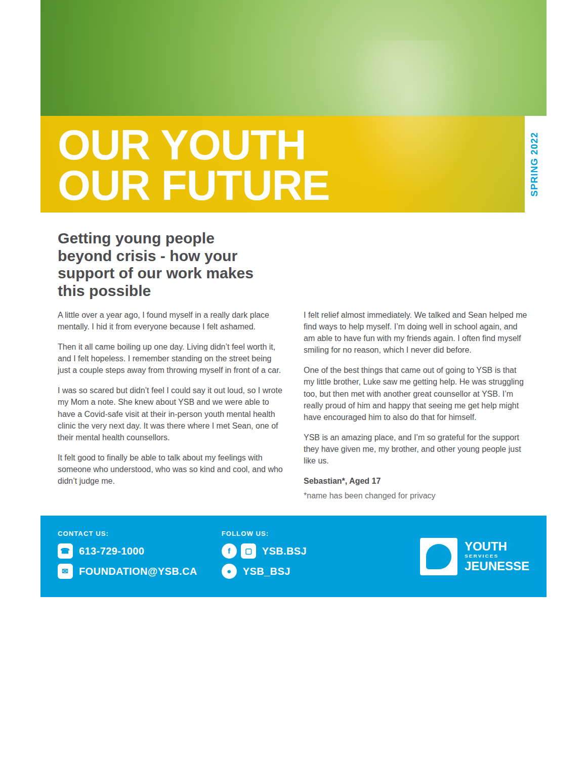Our Youth
Our Future
Spring 2022
Getting young people beyond crisis - how your support of our work makes this possible
A little over a year ago, I found myself in a really dark place mentally. I hid it from everyone because I felt ashamed.
Then it all came boiling up one day. Living didn’t feel worth it, and I felt hopeless. I remember standing on the street being just a couple steps away from throwing myself in front of a car.
I was so scared but didn’t feel I could say it out loud, so I wrote my Mom a note. She knew about YSB and we were able to have a Covid-safe visit at their in-person youth mental health clinic the very next day. It was there where I met Sean, one of their mental health counsellors.
It felt good to finally be able to talk about my feelings with someone who understood, who was so kind and cool, and who didn’t judge me.
I felt relief almost immediately. We talked and Sean helped me find ways to help myself. I’m doing well in school again, and am able to have fun with my friends again. I often find myself smiling for no reason, which I never did before.
One of the best things that came out of going to YSB is that my little brother, Luke saw me getting help. He was struggling too, but then met with another great counsellor at YSB. I’m really proud of him and happy that seeing me get help might have encouraged him to also do that for himself.
YSB is an amazing place, and I’m so grateful for the support they have given me, my brother, and other young people just like us.
Sebastian*, Aged 17
*name has been changed for privacy
Contact us:
☎613-729-1000
✉FOUNDATION@YSB.CA
Follow us:
f ▢ YSB.BSJ
● YSB_BSJ
Youth Services Jeunesse